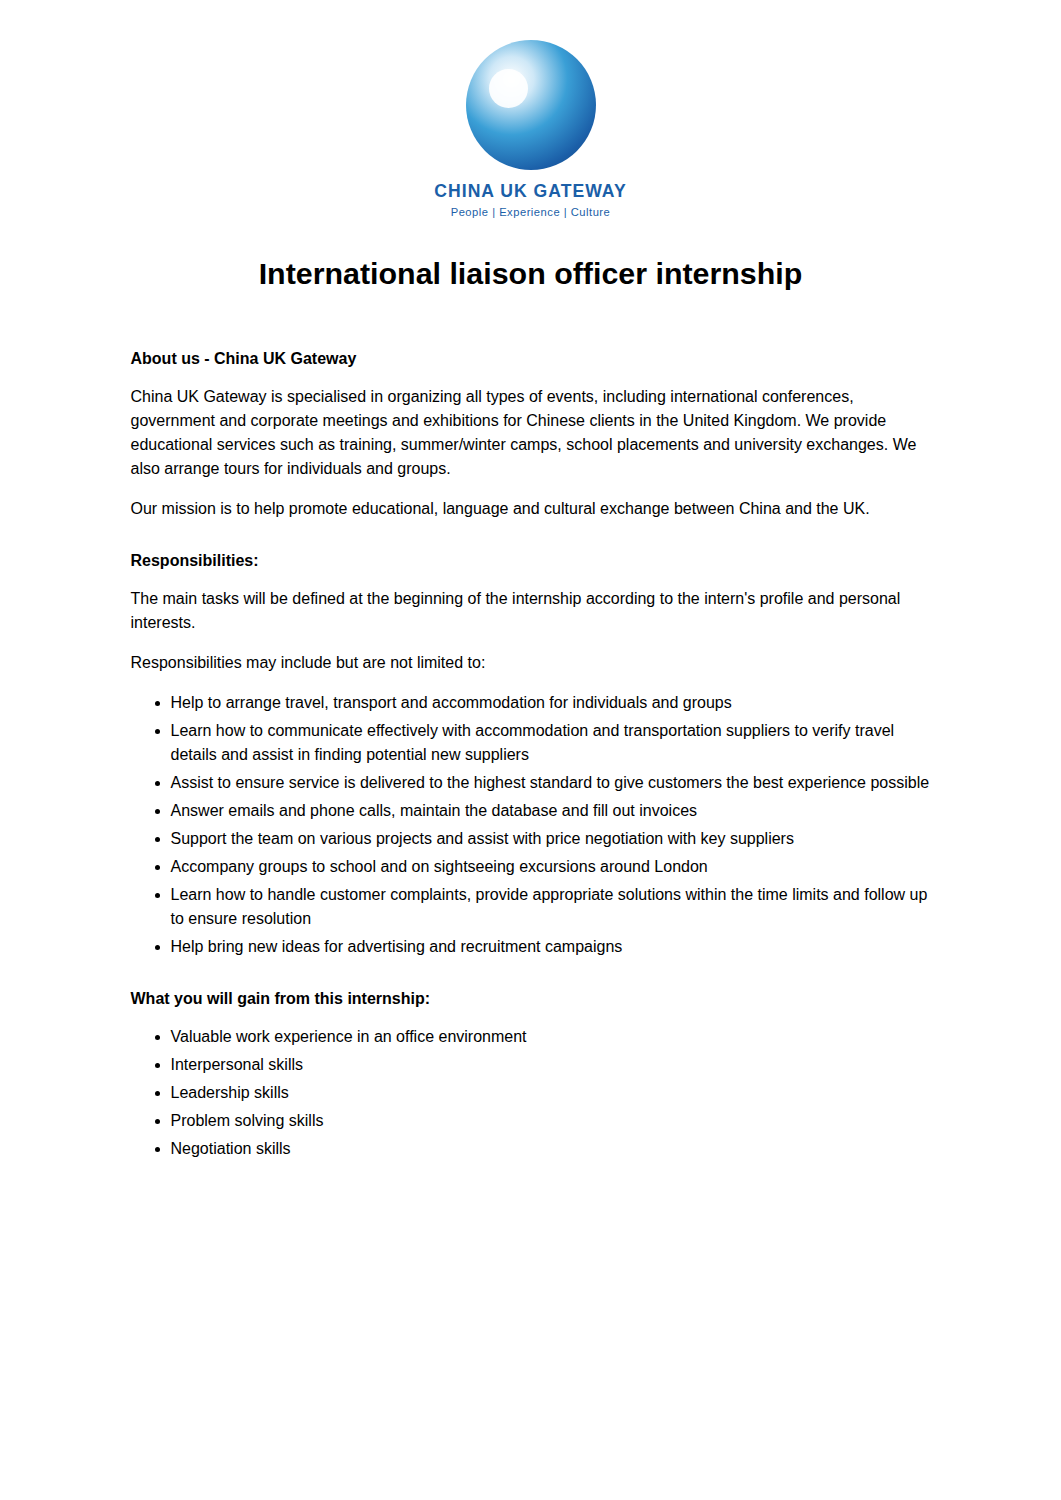CHINA UK GATEWAY
People | Experience | Culture
International liaison officer internship
About us - China UK Gateway
China UK Gateway is specialised in organizing all types of events, including international conferences, government and corporate meetings and exhibitions for Chinese clients in the United Kingdom. We provide educational services such as training, summer/winter camps, school placements and university exchanges. We also arrange tours for individuals and groups.
Our mission is to help promote educational, language and cultural exchange between China and the UK.
Responsibilities:
The main tasks will be defined at the beginning of the internship according to the intern's profile and personal interests.
Responsibilities may include but are not limited to:
Help to arrange travel, transport and accommodation for individuals and groups
Learn how to communicate effectively with accommodation and transportation suppliers to verify travel details and assist in finding potential new suppliers
Assist to ensure service is delivered to the highest standard to give customers the best experience possible
Answer emails and phone calls, maintain the database and fill out invoices
Support the team on various projects and assist with price negotiation with key suppliers
Accompany groups to school and on sightseeing excursions around London
Learn how to handle customer complaints, provide appropriate solutions within the time limits and follow up to ensure resolution
Help bring new ideas for advertising and recruitment campaigns
What you will gain from this internship:
Valuable work experience in an office environment
Interpersonal skills
Leadership skills
Problem solving skills
Negotiation skills